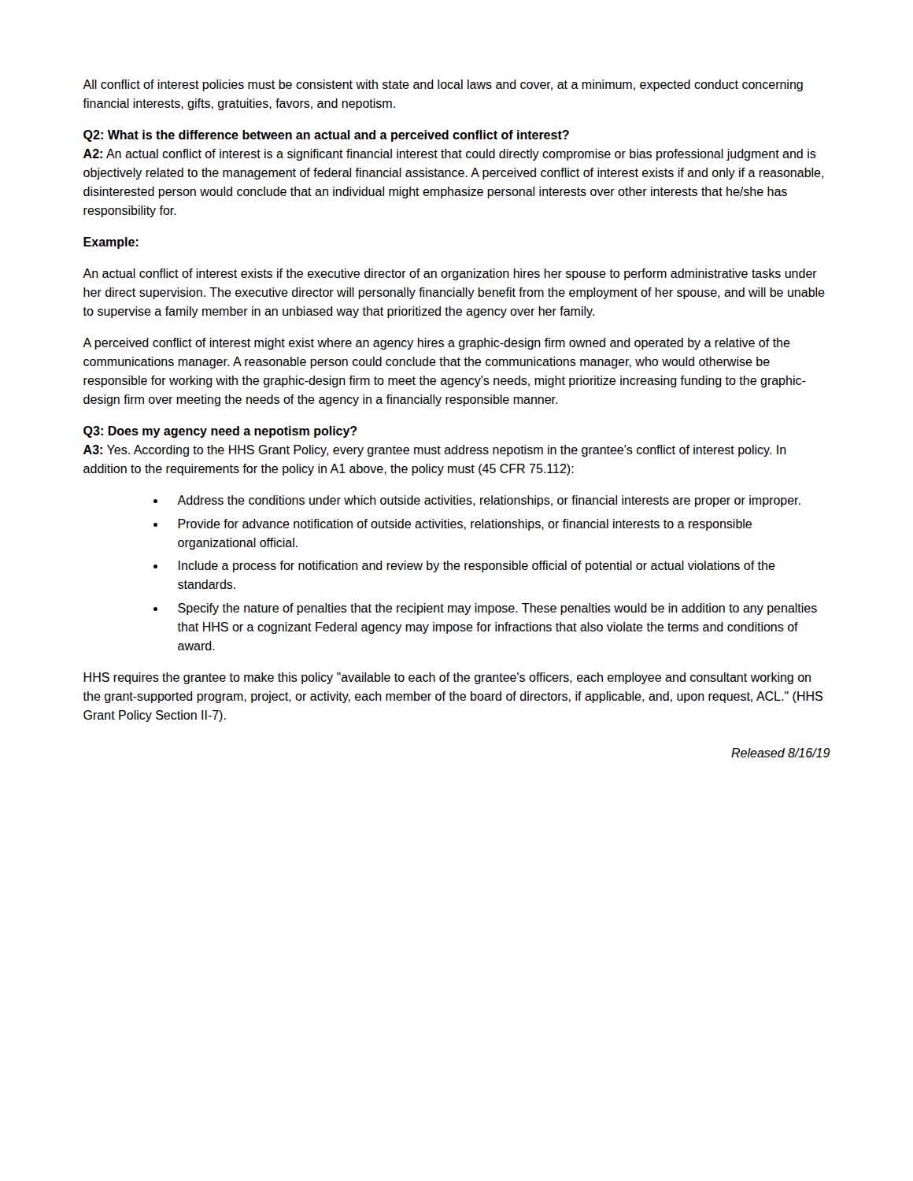All conflict of interest policies must be consistent with state and local laws and cover, at a minimum, expected conduct concerning financial interests, gifts, gratuities, favors, and nepotism.
Q2: What is the difference between an actual and a perceived conflict of interest?
A2: An actual conflict of interest is a significant financial interest that could directly compromise or bias professional judgment and is objectively related to the management of federal financial assistance. A perceived conflict of interest exists if and only if a reasonable, disinterested person would conclude that an individual might emphasize personal interests over other interests that he/she has responsibility for.
Example:
An actual conflict of interest exists if the executive director of an organization hires her spouse to perform administrative tasks under her direct supervision. The executive director will personally financially benefit from the employment of her spouse, and will be unable to supervise a family member in an unbiased way that prioritized the agency over her family.
A perceived conflict of interest might exist where an agency hires a graphic-design firm owned and operated by a relative of the communications manager. A reasonable person could conclude that the communications manager, who would otherwise be responsible for working with the graphic-design firm to meet the agency's needs, might prioritize increasing funding to the graphic-design firm over meeting the needs of the agency in a financially responsible manner.
Q3: Does my agency need a nepotism policy?
A3: Yes. According to the HHS Grant Policy, every grantee must address nepotism in the grantee's conflict of interest policy. In addition to the requirements for the policy in A1 above, the policy must (45 CFR 75.112):
Address the conditions under which outside activities, relationships, or financial interests are proper or improper.
Provide for advance notification of outside activities, relationships, or financial interests to a responsible organizational official.
Include a process for notification and review by the responsible official of potential or actual violations of the standards.
Specify the nature of penalties that the recipient may impose. These penalties would be in addition to any penalties that HHS or a cognizant Federal agency may impose for infractions that also violate the terms and conditions of award.
HHS requires the grantee to make this policy "available to each of the grantee's officers, each employee and consultant working on the grant-supported program, project, or activity, each member of the board of directors, if applicable, and, upon request, ACL." (HHS Grant Policy Section II-7).
Released 8/16/19